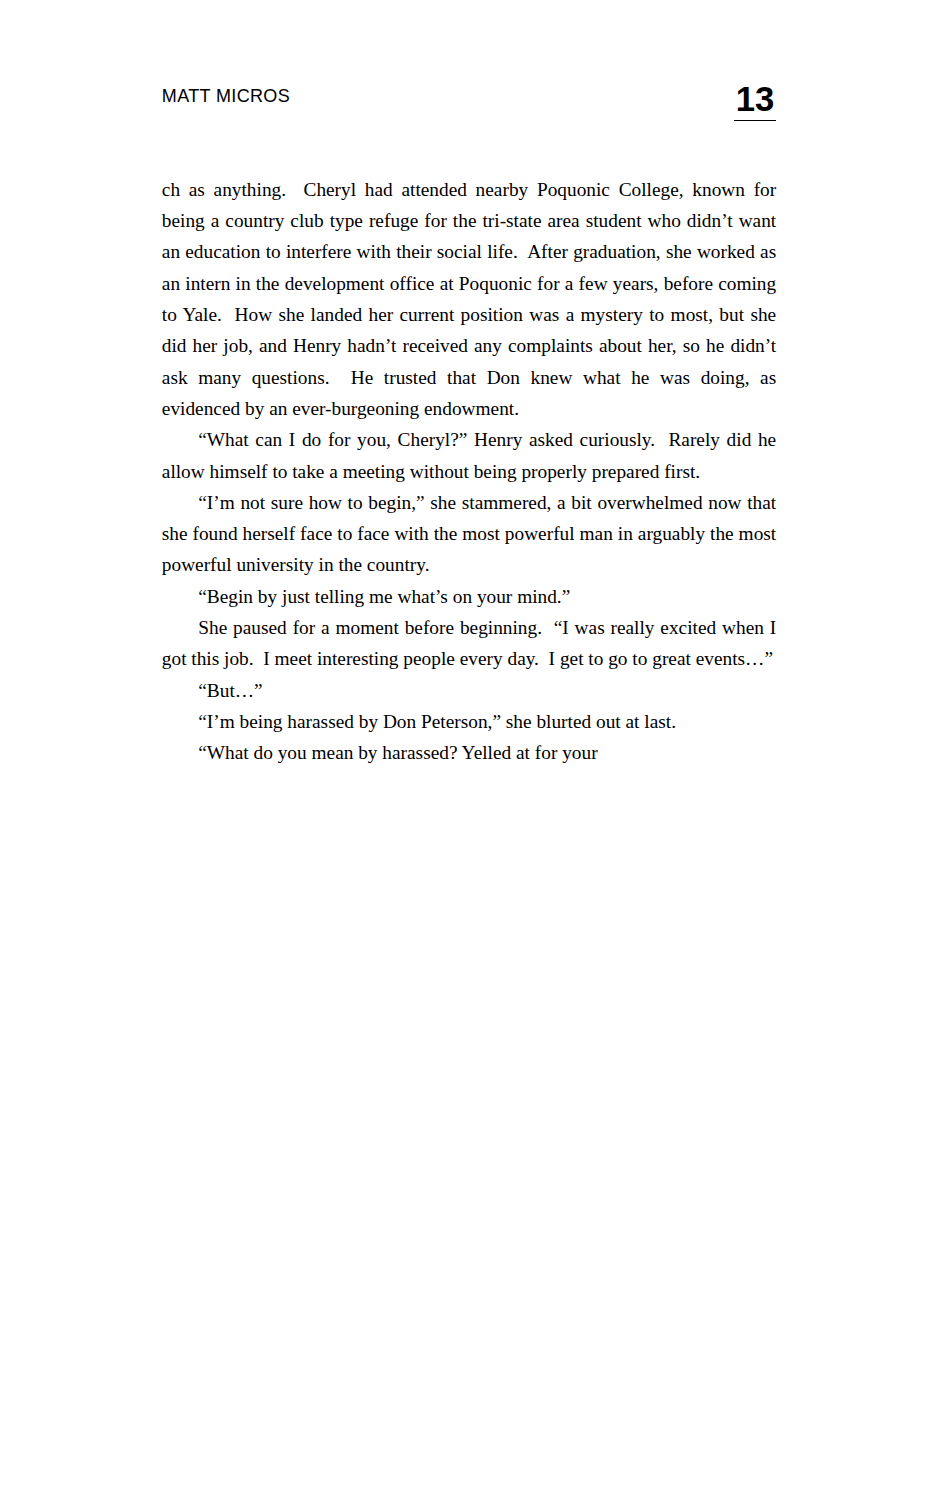Matt Micros
13
ch as anything. Cheryl had attended nearby Poquonic College, known for being a country club type refuge for the tri-state area student who didn’t want an education to interfere with their social life. After graduation, she worked as an intern in the development office at Poquonic for a few years, before coming to Yale. How she landed her current position was a mystery to most, but she did her job, and Henry hadn’t received any complaints about her, so he didn’t ask many questions. He trusted that Don knew what he was doing, as evidenced by an ever-burgeoning endowment.
“What can I do for you, Cheryl?” Henry asked curiously. Rarely did he allow himself to take a meeting without being properly prepared first.
“I’m not sure how to begin,” she stammered, a bit overwhelmed now that she found herself face to face with the most powerful man in arguably the most powerful university in the country.
“Begin by just telling me what’s on your mind.”
She paused for a moment before beginning. “I was really excited when I got this job. I meet interesting people every day. I get to go to great events…”
“But…”
“I’m being harassed by Don Peterson,” she blurted out at last.
“What do you mean by harassed? Yelled at for your